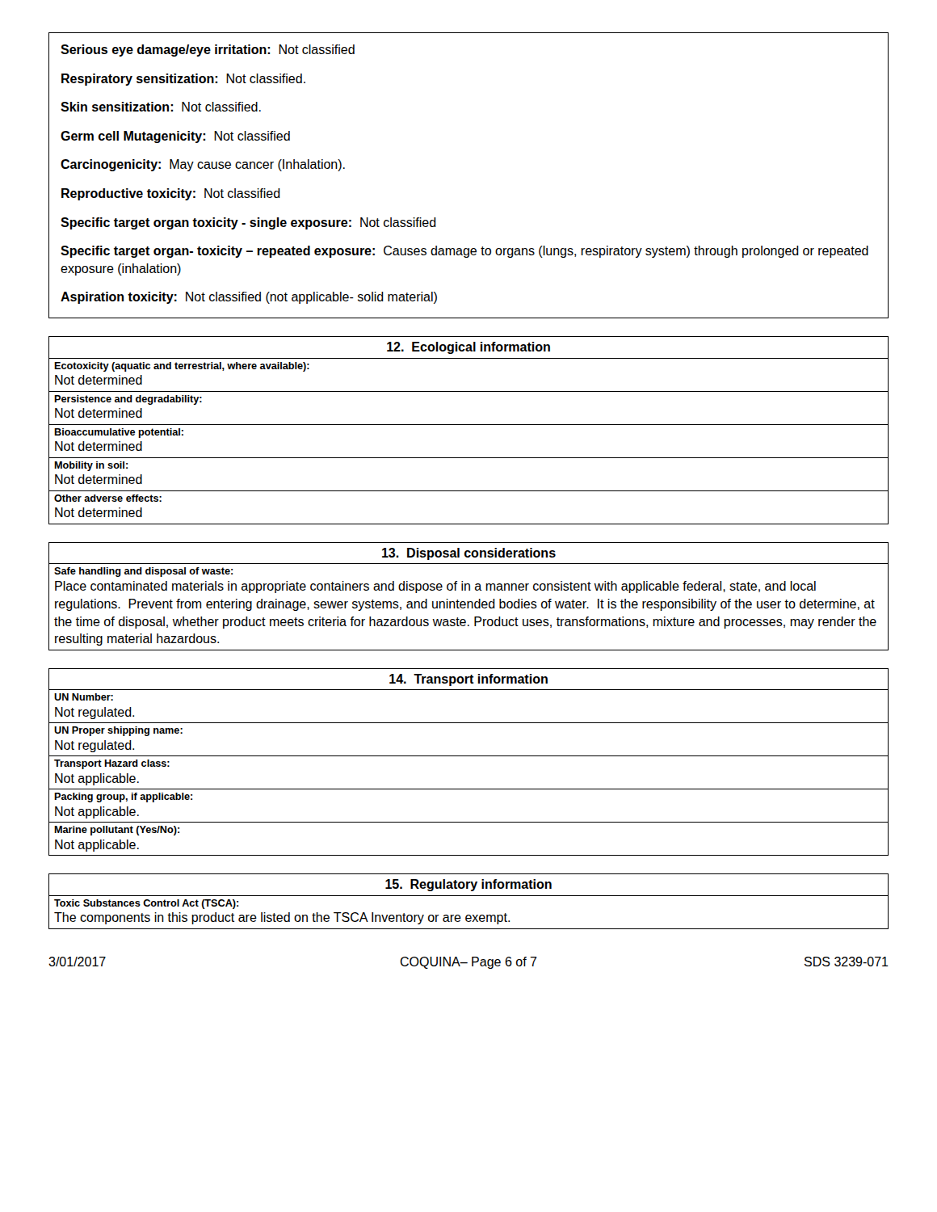Serious eye damage/eye irritation: Not classified
Respiratory sensitization: Not classified.
Skin sensitization: Not classified.
Germ cell Mutagenicity: Not classified
Carcinogenicity: May cause cancer (Inhalation).
Reproductive toxicity: Not classified
Specific target organ toxicity - single exposure: Not classified
Specific target organ- toxicity – repeated exposure: Causes damage to organs (lungs, respiratory system) through prolonged or repeated exposure (inhalation)
Aspiration toxicity: Not classified (not applicable- solid material)
| 12. Ecological information |
| Ecotoxicity (aquatic and terrestrial, where available): Not determined |
| Persistence and degradability: Not determined |
| Bioaccumulative potential: Not determined |
| Mobility in soil: Not determined |
| Other adverse effects: Not determined |
| 13. Disposal considerations |
| Safe handling and disposal of waste: Place contaminated materials in appropriate containers and dispose of in a manner consistent with applicable federal, state, and local regulations. Prevent from entering drainage, sewer systems, and unintended bodies of water. It is the responsibility of the user to determine, at the time of disposal, whether product meets criteria for hazardous waste. Product uses, transformations, mixture and processes, may render the resulting material hazardous. |
| 14. Transport information |
| UN Number: Not regulated. |
| UN Proper shipping name: Not regulated. |
| Transport Hazard class: Not applicable. |
| Packing group, if applicable: Not applicable. |
| Marine pollutant (Yes/No): Not applicable. |
| 15. Regulatory information |
| Toxic Substances Control Act (TSCA): The components in this product are listed on the TSCA Inventory or are exempt. |
3/01/2017 COQUINA– Page 6 of 7 SDS 3239-071